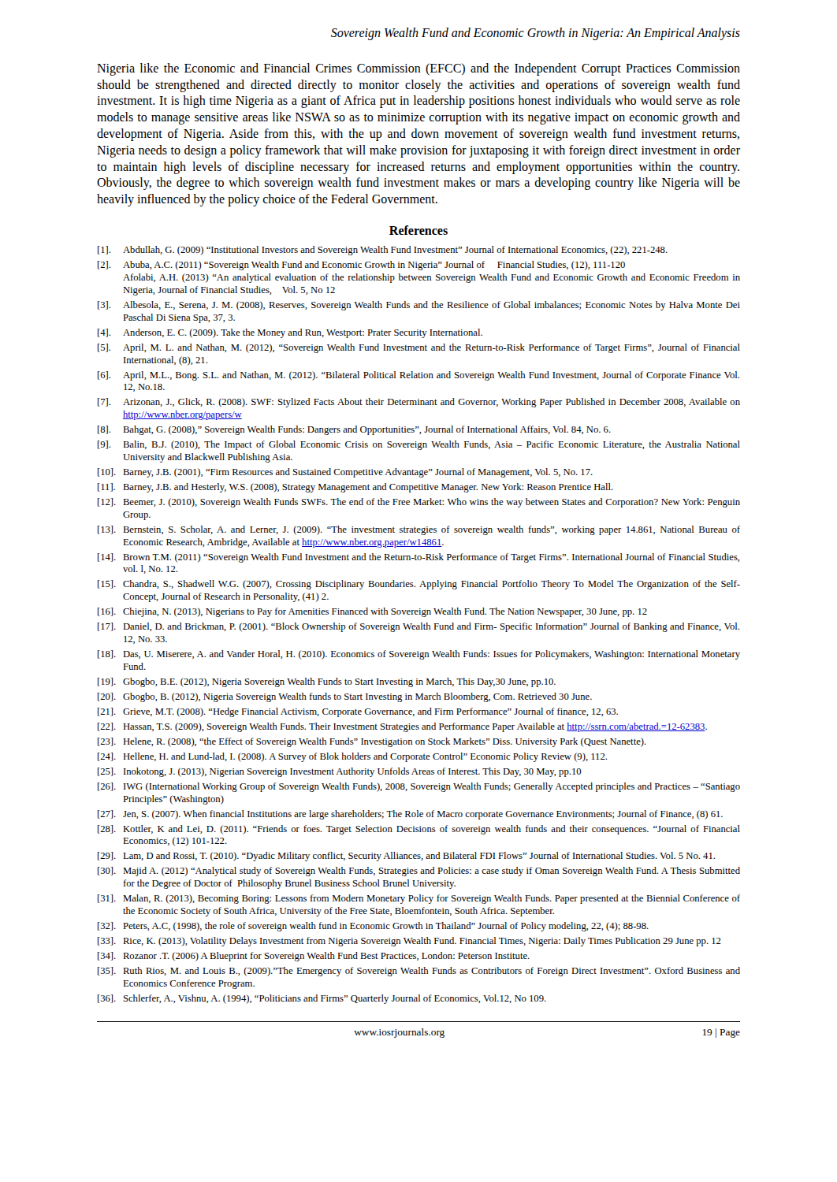Sovereign Wealth Fund and Economic Growth in Nigeria: An Empirical Analysis
Nigeria like the Economic and Financial Crimes Commission (EFCC) and the Independent Corrupt Practices Commission should be strengthened and directed directly to monitor closely the activities and operations of sovereign wealth fund investment. It is high time Nigeria as a giant of Africa put in leadership positions honest individuals who would serve as role models to manage sensitive areas like NSWA so as to minimize corruption with its negative impact on economic growth and development of Nigeria. Aside from this, with the up and down movement of sovereign wealth fund investment returns, Nigeria needs to design a policy framework that will make provision for juxtaposing it with foreign direct investment in order to maintain high levels of discipline necessary for increased returns and employment opportunities within the country. Obviously, the degree to which sovereign wealth fund investment makes or mars a developing country like Nigeria will be heavily influenced by the policy choice of the Federal Government.
References
[1]. Abdullah, G. (2009) “Institutional Investors and Sovereign Wealth Fund Investment” Journal of International Economics, (22), 221-248.
[2]. Abuba, A.C. (2011) “Sovereign Wealth Fund and Economic Growth in Nigeria” Journal of Financial Studies, (12), 111-120
Afolabi, A.H. (2013) “An analytical evaluation of the relationship between Sovereign Wealth Fund and Economic Growth and Economic Freedom in Nigeria, Journal of Financial Studies, Vol. 5, No 12
[3]. Albesola, E., Serena, J. M. (2008), Reserves, Sovereign Wealth Funds and the Resilience of Global imbalances; Economic Notes by Halva Monte Dei Paschal Di Siena Spa, 37, 3.
[4]. Anderson, E. C. (2009). Take the Money and Run, Westport: Prater Security International.
[5]. April, M. L. and Nathan, M. (2012), “Sovereign Wealth Fund Investment and the Return-to-Risk Performance of Target Firms”, Journal of Financial International, (8), 21.
[6]. April, M.L., Bong. S.L. and Nathan, M. (2012). “Bilateral Political Relation and Sovereign Wealth Fund Investment, Journal of Corporate Finance Vol. 12, No.18.
[7]. Arizonan, J., Glick, R. (2008). SWF: Stylized Facts About their Determinant and Governor, Working Paper Published in December 2008, Available on http://www.nber.org/papers/w
[8]. Bahgat, G. (2008),” Sovereign Wealth Funds: Dangers and Opportunities”, Journal of International Affairs, Vol. 84, No. 6.
[9]. Balin, B.J. (2010), The Impact of Global Economic Crisis on Sovereign Wealth Funds, Asia – Pacific Economic Literature, the Australia National University and Blackwell Publishing Asia.
[10]. Barney, J.B. (2001), “Firm Resources and Sustained Competitive Advantage” Journal of Management, Vol. 5, No. 17.
[11]. Barney, J.B. and Hesterly, W.S. (2008), Strategy Management and Competitive Manager. New York: Reason Prentice Hall.
[12]. Beemer, J. (2010), Sovereign Wealth Funds SWFs. The end of the Free Market: Who wins the way between States and Corporation? New York: Penguin Group.
[13]. Bernstein, S. Scholar, A. and Lerner, J. (2009). “The investment strategies of sovereign wealth funds”, working paper 14.861, National Bureau of Economic Research, Ambridge, Available at http://www.nber.org.paper/w14861.
[14]. Brown T.M. (2011) “Sovereign Wealth Fund Investment and the Return-to-Risk Performance of Target Firms”. International Journal of Financial Studies, vol. l, No. 12.
[15]. Chandra, S., Shadwell W.G. (2007), Crossing Disciplinary Boundaries. Applying Financial Portfolio Theory To Model The Organization of the Self-Concept, Journal of Research in Personality, (41) 2.
[16]. Chiejina, N. (2013), Nigerians to Pay for Amenities Financed with Sovereign Wealth Fund. The Nation Newspaper, 30 June, pp. 12
[17]. Daniel, D. and Brickman, P. (2001). “Block Ownership of Sovereign Wealth Fund and Firm- Specific Information” Journal of Banking and Finance, Vol. 12, No. 33.
[18]. Das, U. Miserere, A. and Vander Horal, H. (2010). Economics of Sovereign Wealth Funds: Issues for Policymakers, Washington: International Monetary Fund.
[19]. Gbogbo, B.E. (2012), Nigeria Sovereign Wealth Funds to Start Investing in March, This Day,30 June, pp.10.
[20]. Gbogbo, B. (2012), Nigeria Sovereign Wealth funds to Start Investing in March Bloomberg, Com. Retrieved 30 June.
[21]. Grieve, M.T. (2008). “Hedge Financial Activism, Corporate Governance, and Firm Performance” Journal of finance, 12, 63.
[22]. Hassan, T.S. (2009), Sovereign Wealth Funds. Their Investment Strategies and Performance Paper Available at http://ssrn.com/abetrad.=12-62383.
[23]. Helene, R. (2008), “the Effect of Sovereign Wealth Funds” Investigation on Stock Markets” Diss. University Park (Quest Nanette).
[24]. Hellene, H. and Lund-lad, I. (2008). A Survey of Blok holders and Corporate Control” Economic Policy Review (9), 112.
[25]. Inokotong, J. (2013), Nigerian Sovereign Investment Authority Unfolds Areas of Interest. This Day, 30 May, pp.10
[26]. IWG (International Working Group of Sovereign Wealth Funds), 2008, Sovereign Wealth Funds; Generally Accepted principles and Practices – “Santiago Principles” (Washington)
[27]. Jen, S. (2007). When financial Institutions are large shareholders; The Role of Macro corporate Governance Environments; Journal of Finance, (8) 61.
[28]. Kottler, K and Lei, D. (2011). “Friends or foes. Target Selection Decisions of sovereign wealth funds and their consequences. “Journal of Financial Economics, (12) 101-122.
[29]. Lam, D and Rossi, T. (2010). “Dyadic Military conflict, Security Alliances, and Bilateral FDI Flows” Journal of International Studies. Vol. 5 No. 41.
[30]. Majid A. (2012) “Analytical study of Sovereign Wealth Funds, Strategies and Policies: a case study if Oman Sovereign Wealth Fund. A Thesis Submitted for the Degree of Doctor of Philosophy Brunel Business School Brunel University.
[31]. Malan, R. (2013), Becoming Boring: Lessons from Modern Monetary Policy for Sovereign Wealth Funds. Paper presented at the Biennial Conference of the Economic Society of South Africa, University of the Free State, Bloemfontein, South Africa. September.
[32]. Peters, A.C, (1998), the role of sovereign wealth fund in Economic Growth in Thailand” Journal of Policy modeling, 22, (4); 88-98.
[33]. Rice, K. (2013), Volatility Delays Investment from Nigeria Sovereign Wealth Fund. Financial Times, Nigeria: Daily Times Publication 29 June pp. 12
[34]. Rozanor .T. (2006) A Blueprint for Sovereign Wealth Fund Best Practices, London: Peterson Institute.
[35]. Ruth Rios, M. and Louis B., (2009).”The Emergency of Sovereign Wealth Funds as Contributors of Foreign Direct Investment”. Oxford Business and Economics Conference Program.
[36]. Schlerfer, A., Vishnu, A. (1994), “Politicians and Firms” Quarterly Journal of Economics, Vol.12, No 109.
www.iosrjournals.org 19 | Page